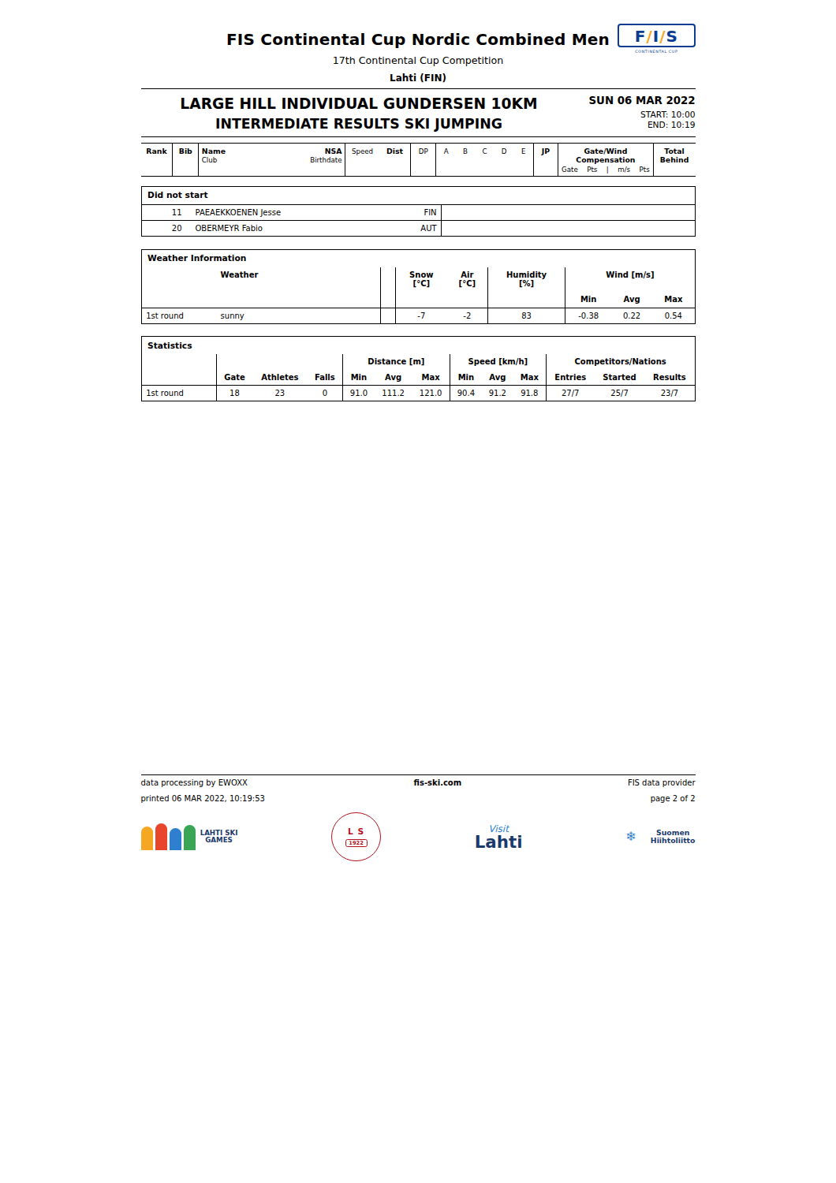F/I/S
CONTINENTAL CUP
FIS Continental Cup Nordic Combined Men
17th Continental Cup Competition
Lahti (FIN)
LARGE HILL INDIVIDUAL GUNDERSEN 10KM
INTERMEDIATE RESULTS SKI JUMPING
SUN 06 MAR 2022
START: 10:00
END: 10:19
| Rank | Bib | Name Club | NSA Birthdate | Speed | Dist | DP | A | B | C | D | E | JP | Gate/Wind Compensation Gate Pts / m/s Pts | Total Behind |
Did not start
| 11 | PAEAEKKOENEN Jesse | FIN | |
| 20 | OBERMEYR Fabio | AUT | |
Weather Information
| | Weather | | Snow [°C] | Air [°C] | Humidity [%] | Wind [m/s] |
| --- | --- | --- | --- | --- | --- | --- |
| | | | | | | Min | Avg | Max |
| 1st round | sunny | | -7 | -2 | 83 | -0.38 | 0.22 | 0.54 |
Statistics
| | | | | Distance [m] | Speed [km/h] | Competitors/Nations |
| --- | --- | --- | --- | --- | --- | --- |
| | Gate | Athletes | Falls | Min | Avg | Max | Min | Avg | Max | Entries | Started | Results |
| 1st round | 18 | 23 | 0 | 91.0 | 111.2 | 121.0 | 90.4 | 91.2 | 91.8 | 27/7 | 25/7 | 23/7 |
data processing by EWOXX fis-ski.com FIS data provider
printed 06 MAR 2022, 10:19:53 page 2 of 2
LAHTI SKI
GAMES
L S
1922
Visit
Lahti
❄
Suomen
Hiihtoliitto